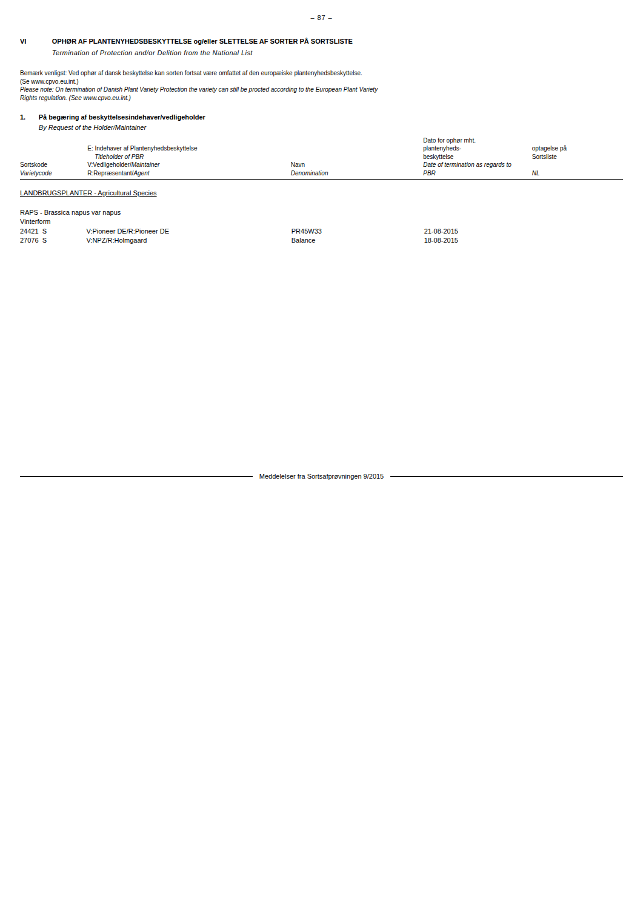– 87 –
VI OPHØR AF PLANTENYHEDSBESKYTTELSE og/eller SLETTELSE AF SORTER PÅ SORTSLISTE
Termination of Protection and/or Delition from the National List
Bemærk venligst: Ved ophør af dansk beskyttelse kan sorten fortsat være omfattet af den europæiske plantenyhedsbeskyttelse.
(Se www.cpvo.eu.int.)
Please note: On termination of Danish Plant Variety Protection the variety can still be procted according to the European Plant Variety
Rights regulation. (See www.cpvo.eu.int.)
1. På begæring af beskyttelsesindehaver/vedligeholder
By Request of the Holder/Maintainer
Dato for ophør mht.
E: Indehaver af Plantenyhedsbeskyttelse
plantenyheds-
optagelse på
Titleholder of PBR
beskyttelse
Sortsliste
Sortskode
V:Vedligeholder/Maintainer
Navn
Date of termination as regards to
Varietycode
R:Repræsentant/Agent
Denomination
PBR
NL
LANDBRUGSPLANTER - Agricultural Species
RAPS - Brassica napus var napus
Vinterform
| 24421 S | V:Pioneer DE/R:Pioneer DE | PR45W33 | 21-08-2015 | |
| 27076 S | V:NPZ/R:Holmgaard | Balance | 18-08-2015 | |
Meddelelser fra Sortsafprøvningen 9/2015